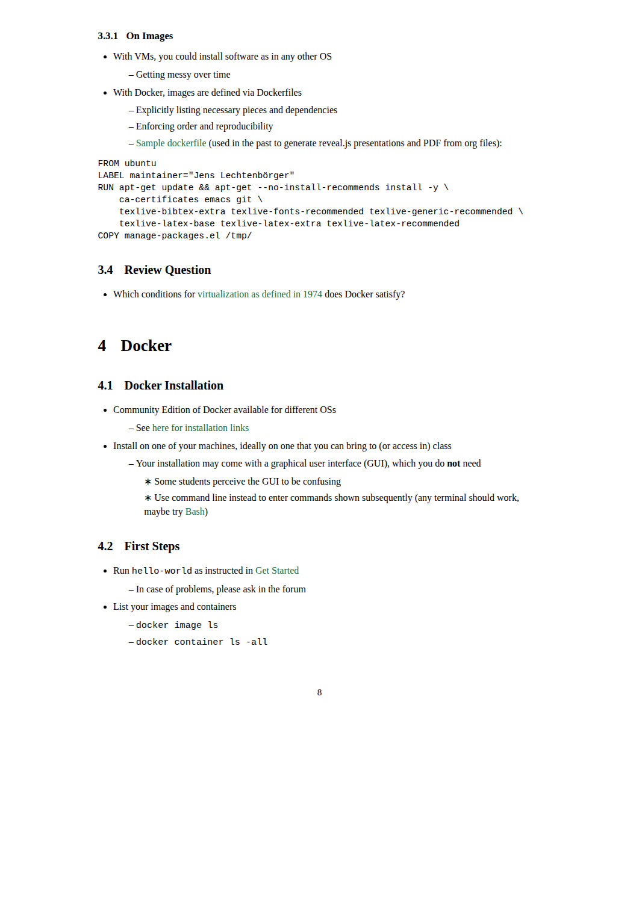3.3.1 On Images
With VMs, you could install software as in any other OS
Getting messy over time
With Docker, images are defined via Dockerfiles
Explicitly listing necessary pieces and dependencies
Enforcing order and reproducibility
Sample dockerfile (used in the past to generate reveal.js presentations and PDF from org files):
FROM ubuntu
LABEL maintainer="Jens Lechtenbörger"
RUN apt-get update && apt-get --no-install-recommends install -y \
    ca-certificates emacs git \
    texlive-bibtex-extra texlive-fonts-recommended texlive-generic-recommended \
    texlive-latex-base texlive-latex-extra texlive-latex-recommended
COPY manage-packages.el /tmp/
3.4 Review Question
Which conditions for virtualization as defined in 1974 does Docker satisfy?
4 Docker
4.1 Docker Installation
Community Edition of Docker available for different OSs
See here for installation links
Install on one of your machines, ideally on one that you can bring to (or access in) class
Your installation may come with a graphical user interface (GUI), which you do not need
Some students perceive the GUI to be confusing
Use command line instead to enter commands shown subsequently (any terminal should work, maybe try Bash)
4.2 First Steps
Run hello-world as instructed in Get Started
In case of problems, please ask in the forum
List your images and containers
docker image ls
docker container ls -all
8